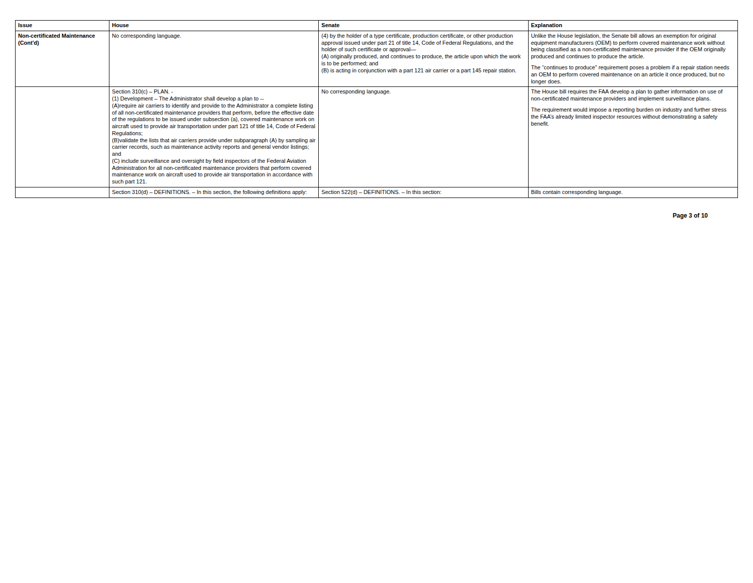| Issue | House | Senate | Explanation |
| --- | --- | --- | --- |
| Non-certificated Maintenance (Cont'd) | No corresponding language. | (4) by the holder of a type certificate, production certificate, or other production approval issued under part 21 of title 14, Code of Federal Regulations, and the holder of such certificate or approval— (A) originally produced, and continues to produce, the article upon which the work is to be performed; and (B) is acting in conjunction with a part 121 air carrier or a part 145 repair station. | Unlike the House legislation, the Senate bill allows an exemption for original equipment manufacturers (OEM) to perform covered maintenance work without being classified as a non-certificated maintenance provider if the OEM originally produced and continues to produce the article. The “continues to produce” requirement poses a problem if a repair station needs an OEM to perform covered maintenance on an article it once produced, but no longer does. |
| | Section 310(c) – PLAN. - (1) Development – The Administrator shall develop a plan to -- (A)require air carriers to identify and provide to the Administrator a complete listing of all non-certificated maintenance providers that perform, before the effective date of the regulations to be issued under subsection (a), covered maintenance work on aircraft used to provide air transportation under part 121 of title 14, Code of Federal Regulations; (B)validate the lists that air carriers provide under subparagraph (A) by sampling air carrier records, such as maintenance activity reports and general vendor listings; and (C) include surveillance and oversight by field inspectors of the Federal Aviation Administration for all non-certificated maintenance providers that perform covered maintenance work on aircraft used to provide air transportation in accordance with such part 121. | No corresponding language. | The House bill requires the FAA develop a plan to gather information on use of non-certificated maintenance providers and implement surveillance plans. The requirement would impose a reporting burden on industry and further stress the FAA’s already limited inspector resources without demonstrating a safety benefit. |
| | Section 310(d) – DEFINITIONS. – In this section, the following definitions apply: | Section 522(d) – DEFINITIONS. – In this section: | Bills contain corresponding language. |
Page 3 of 10